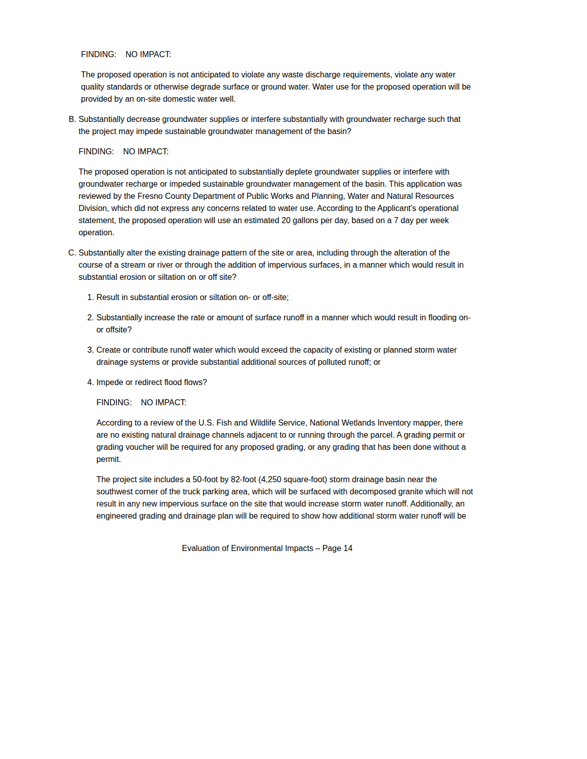FINDING: NO IMPACT:
The proposed operation is not anticipated to violate any waste discharge requirements, violate any water quality standards or otherwise degrade surface or ground water. Water use for the proposed operation will be provided by an on-site domestic water well.
Substantially decrease groundwater supplies or interfere substantially with groundwater recharge such that the project may impede sustainable groundwater management of the basin?
FINDING: NO IMPACT:
The proposed operation is not anticipated to substantially deplete groundwater supplies or interfere with groundwater recharge or impeded sustainable groundwater management of the basin. This application was reviewed by the Fresno County Department of Public Works and Planning, Water and Natural Resources Division, which did not express any concerns related to water use. According to the Applicant's operational statement, the proposed operation will use an estimated 20 gallons per day, based on a 7 day per week operation.
Substantially alter the existing drainage pattern of the site or area, including through the alteration of the course of a stream or river or through the addition of impervious surfaces, in a manner which would result in substantial erosion or siltation on or off site?
Result in substantial erosion or siltation on- or off-site;
Substantially increase the rate or amount of surface runoff in a manner which would result in flooding on- or offsite?
Create or contribute runoff water which would exceed the capacity of existing or planned storm water drainage systems or provide substantial additional sources of polluted runoff; or
Impede or redirect flood flows?
FINDING: NO IMPACT:
According to a review of the U.S. Fish and Wildlife Service, National Wetlands Inventory mapper, there are no existing natural drainage channels adjacent to or running through the parcel. A grading permit or grading voucher will be required for any proposed grading, or any grading that has been done without a permit.
The project site includes a 50-foot by 82-foot (4,250 square-foot) storm drainage basin near the southwest corner of the truck parking area, which will be surfaced with decomposed granite which will not result in any new impervious surface on the site that would increase storm water runoff. Additionally, an engineered grading and drainage plan will be required to show how additional storm water runoff will be
Evaluation of Environmental Impacts – Page 14